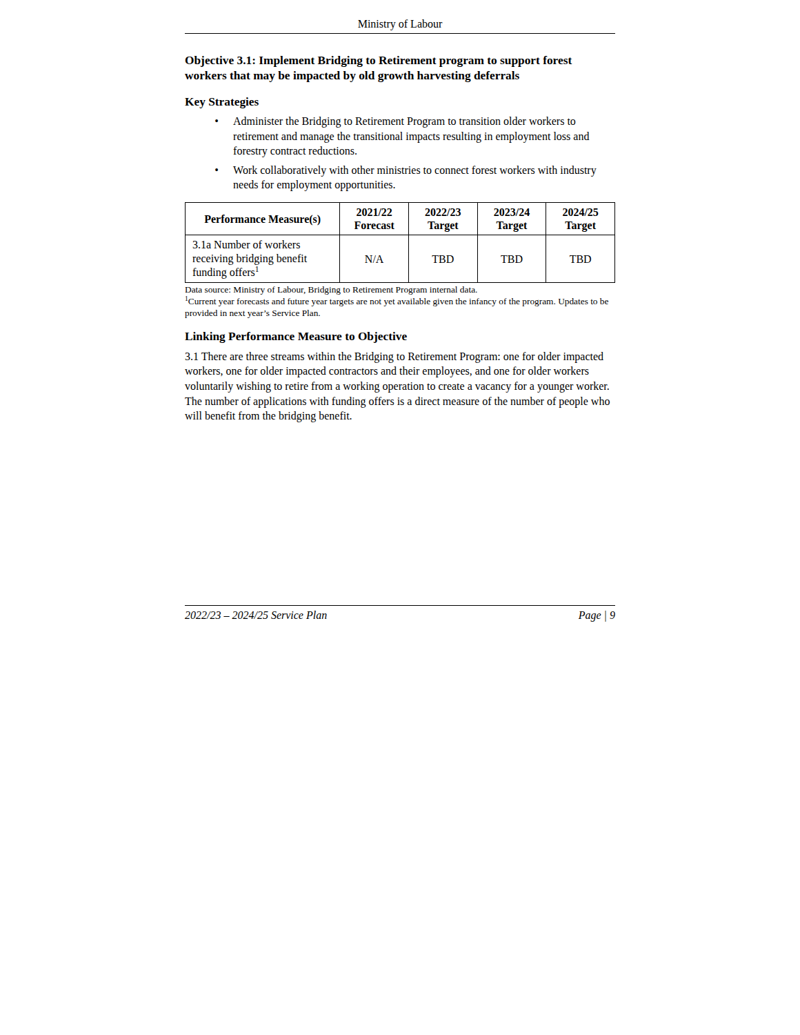Ministry of Labour
Objective 3.1: Implement Bridging to Retirement program to support forest workers that may be impacted by old growth harvesting deferrals
Key Strategies
Administer the Bridging to Retirement Program to transition older workers to retirement and manage the transitional impacts resulting in employment loss and forestry contract reductions.
Work collaboratively with other ministries to connect forest workers with industry needs for employment opportunities.
| Performance Measure(s) | 2021/22 Forecast | 2022/23 Target | 2023/24 Target | 2024/25 Target |
| --- | --- | --- | --- | --- |
| 3.1a Number of workers receiving bridging benefit funding offers 1 | N/A | TBD | TBD | TBD |
Data source: Ministry of Labour, Bridging to Retirement Program internal data.
1Current year forecasts and future year targets are not yet available given the infancy of the program. Updates to be provided in next year’s Service Plan.
Linking Performance Measure to Objective
3.1 There are three streams within the Bridging to Retirement Program: one for older impacted workers, one for older impacted contractors and their employees, and one for older workers voluntarily wishing to retire from a working operation to create a vacancy for a younger worker. The number of applications with funding offers is a direct measure of the number of people who will benefit from the bridging benefit.
2022/23 – 2024/25 Service Plan Page | 9